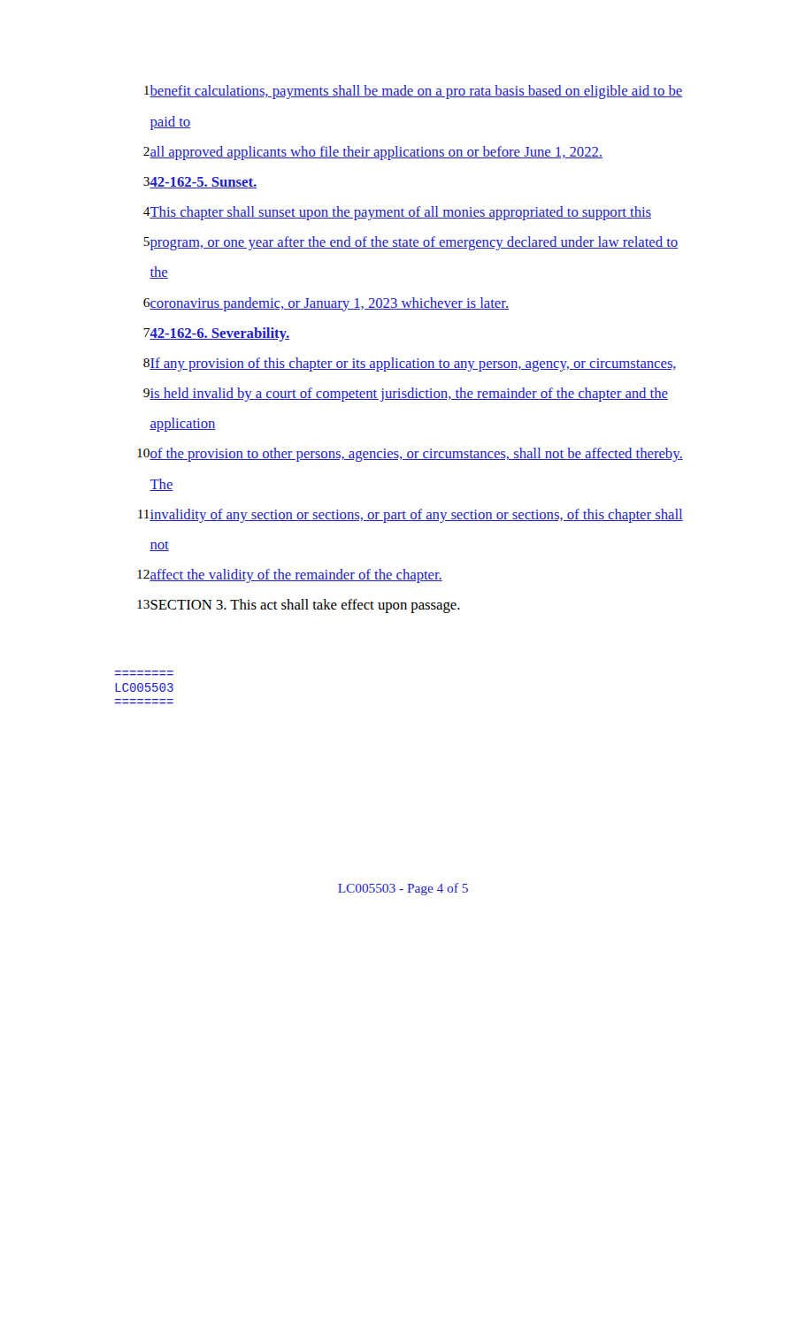| 1 | benefit calculations, payments shall be made on a pro rata basis based on eligible aid to be paid to |
| 2 | all approved applicants who file their applications on or before June 1, 2022. |
| 3 | 42-162-5. Sunset. |
| 4 | This chapter shall sunset upon the payment of all monies appropriated to support this |
| 5 | program, or one year after the end of the state of emergency declared under law related to the |
| 6 | coronavirus pandemic, or January 1, 2023 whichever is later. |
| 7 | 42-162-6. Severability. |
| 8 | If any provision of this chapter or its application to any person, agency, or circumstances, |
| 9 | is held invalid by a court of competent jurisdiction, the remainder of the chapter and the application |
| 10 | of the provision to other persons, agencies, or circumstances, shall not be affected thereby. The |
| 11 | invalidity of any section or sections, or part of any section or sections, of this chapter shall not |
| 12 | affect the validity of the remainder of the chapter. |
| 13 | SECTION 3. This act shall take effect upon passage. |
========
LC005503
========
LC005503 - Page 4 of 5